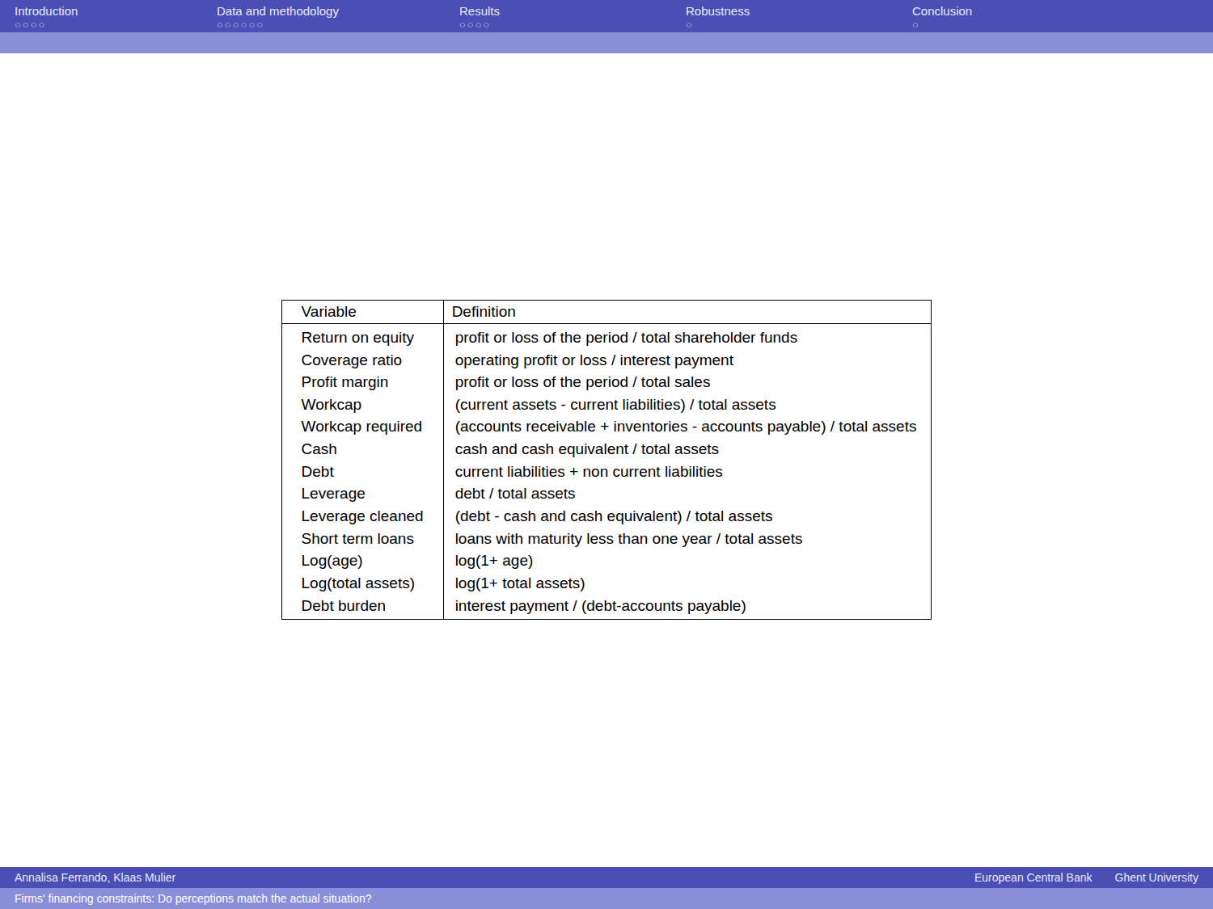Introduction○○○○
Data and methodology○○○○○○
Results○○○○
Robustness○
Conclusion○
| Variable | Definition |
| --- | --- |
| Return on equity | profit or loss of the period / total shareholder funds |
| Coverage ratio | operating profit or loss / interest payment |
| Profit margin | profit or loss of the period / total sales |
| Workcap | (current assets - current liabilities) / total assets |
| Workcap required | (accounts receivable + inventories - accounts payable) / total assets |
| Cash | cash and cash equivalent / total assets |
| Debt | current liabilities + non current liabilities |
| Leverage | debt / total assets |
| Leverage cleaned | (debt - cash and cash equivalent) / total assets |
| Short term loans | loans with maturity less than one year / total assets |
| Log(age) | log(1+ age) |
| Log(total assets) | log(1+ total assets) |
| Debt burden | interest payment / (debt-accounts payable) |
Annalisa Ferrando, Klaas Mulier
European Central Bank Ghent University
Firms' financing constraints: Do perceptions match the actual situation?